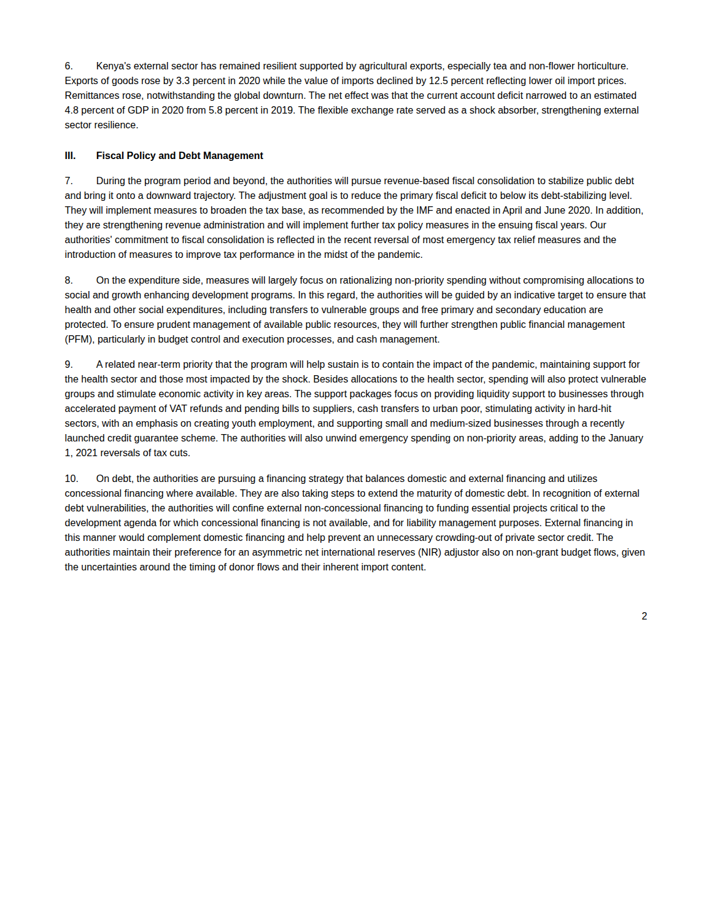6. Kenya's external sector has remained resilient supported by agricultural exports, especially tea and non-flower horticulture. Exports of goods rose by 3.3 percent in 2020 while the value of imports declined by 12.5 percent reflecting lower oil import prices. Remittances rose, notwithstanding the global downturn. The net effect was that the current account deficit narrowed to an estimated 4.8 percent of GDP in 2020 from 5.8 percent in 2019. The flexible exchange rate served as a shock absorber, strengthening external sector resilience.
III. Fiscal Policy and Debt Management
7. During the program period and beyond, the authorities will pursue revenue-based fiscal consolidation to stabilize public debt and bring it onto a downward trajectory. The adjustment goal is to reduce the primary fiscal deficit to below its debt-stabilizing level. They will implement measures to broaden the tax base, as recommended by the IMF and enacted in April and June 2020. In addition, they are strengthening revenue administration and will implement further tax policy measures in the ensuing fiscal years. Our authorities' commitment to fiscal consolidation is reflected in the recent reversal of most emergency tax relief measures and the introduction of measures to improve tax performance in the midst of the pandemic.
8. On the expenditure side, measures will largely focus on rationalizing non-priority spending without compromising allocations to social and growth enhancing development programs. In this regard, the authorities will be guided by an indicative target to ensure that health and other social expenditures, including transfers to vulnerable groups and free primary and secondary education are protected. To ensure prudent management of available public resources, they will further strengthen public financial management (PFM), particularly in budget control and execution processes, and cash management.
9. A related near-term priority that the program will help sustain is to contain the impact of the pandemic, maintaining support for the health sector and those most impacted by the shock. Besides allocations to the health sector, spending will also protect vulnerable groups and stimulate economic activity in key areas. The support packages focus on providing liquidity support to businesses through accelerated payment of VAT refunds and pending bills to suppliers, cash transfers to urban poor, stimulating activity in hard-hit sectors, with an emphasis on creating youth employment, and supporting small and medium-sized businesses through a recently launched credit guarantee scheme. The authorities will also unwind emergency spending on non-priority areas, adding to the January 1, 2021 reversals of tax cuts.
10. On debt, the authorities are pursuing a financing strategy that balances domestic and external financing and utilizes concessional financing where available. They are also taking steps to extend the maturity of domestic debt. In recognition of external debt vulnerabilities, the authorities will confine external non-concessional financing to funding essential projects critical to the development agenda for which concessional financing is not available, and for liability management purposes. External financing in this manner would complement domestic financing and help prevent an unnecessary crowding-out of private sector credit. The authorities maintain their preference for an asymmetric net international reserves (NIR) adjustor also on non-grant budget flows, given the uncertainties around the timing of donor flows and their inherent import content.
2